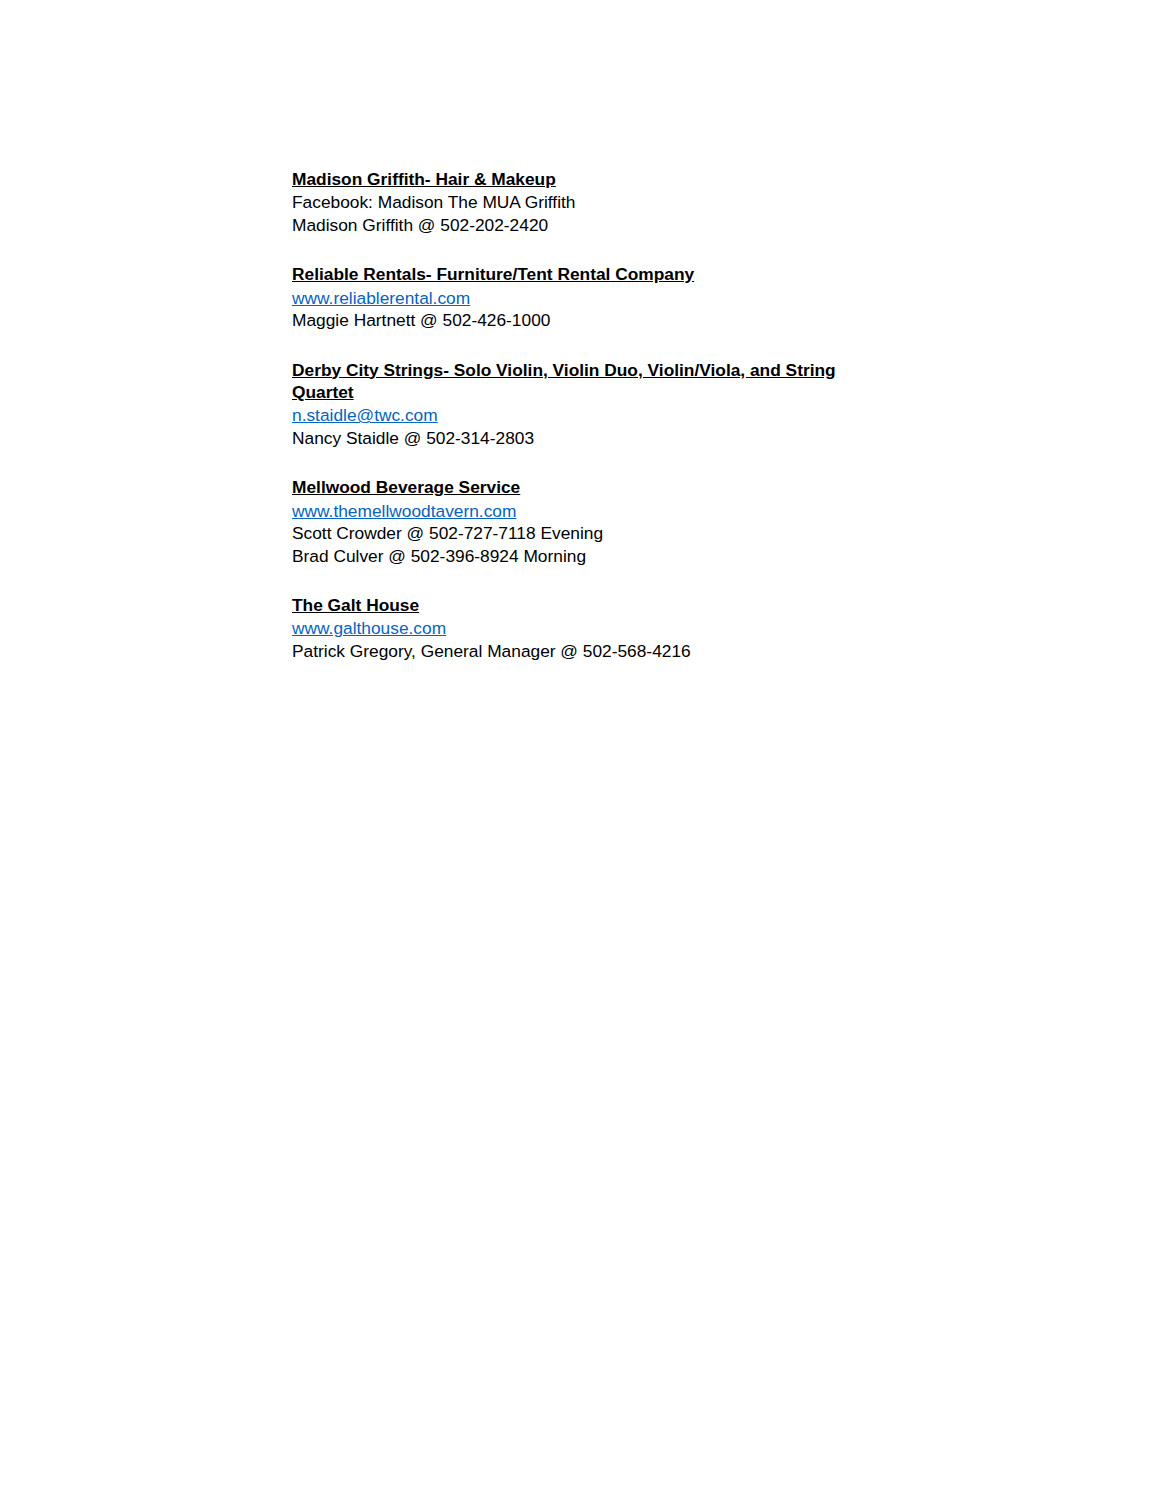Madison Griffith- Hair & Makeup
Facebook: Madison The MUA Griffith
Madison Griffith @ 502-202-2420
Reliable Rentals- Furniture/Tent Rental Company
www.reliablerental.com
Maggie Hartnett @ 502-426-1000
Derby City Strings- Solo Violin, Violin Duo, Violin/Viola, and String Quartet
n.staidle@twc.com
Nancy Staidle @ 502-314-2803
Mellwood Beverage Service
www.themellwoodtavern.com
Scott Crowder @ 502-727-7118 Evening
Brad Culver @ 502-396-8924 Morning
The Galt House
www.galthouse.com
Patrick Gregory, General Manager @ 502-568-4216